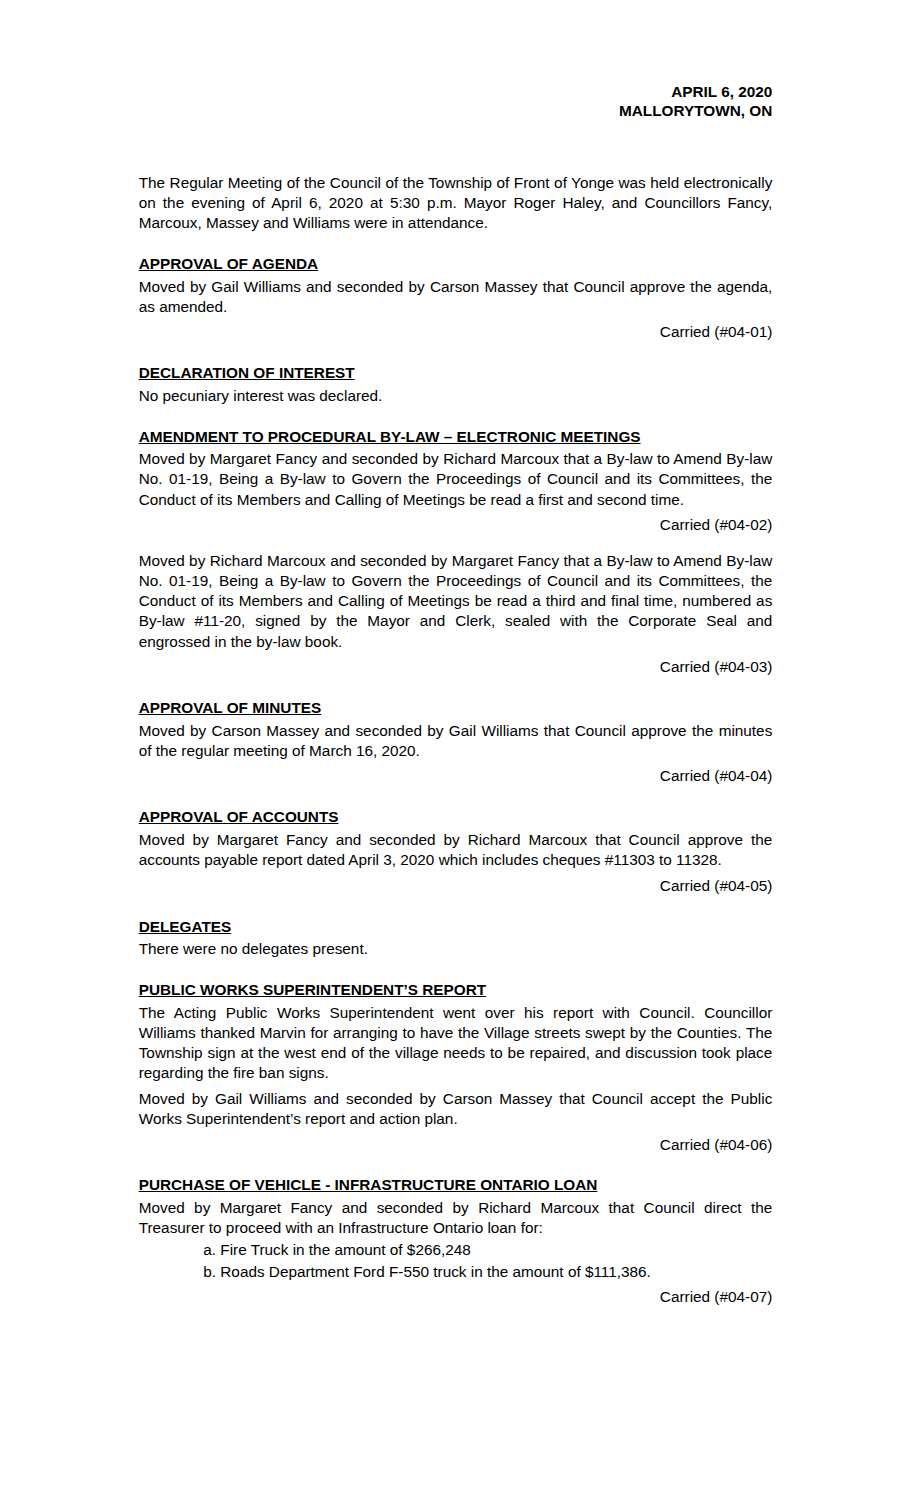APRIL 6, 2020
MALLORYTOWN, ON
The Regular Meeting of the Council of the Township of Front of Yonge was held electronically on the evening of April 6, 2020 at 5:30 p.m. Mayor Roger Haley, and Councillors Fancy, Marcoux, Massey and Williams were in attendance.
Approval of Agenda
Moved by Gail Williams and seconded by Carson Massey that Council approve the agenda, as amended.
Carried (#04-01)
Declaration of Interest
No pecuniary interest was declared.
Amendment to Procedural By-law – Electronic Meetings
Moved by Margaret Fancy and seconded by Richard Marcoux that a By-law to Amend By-law No. 01-19, Being a By-law to Govern the Proceedings of Council and its Committees, the Conduct of its Members and Calling of Meetings be read a first and second time.
Carried (#04-02)
Moved by Richard Marcoux and seconded by Margaret Fancy that a By-law to Amend By-law No. 01-19, Being a By-law to Govern the Proceedings of Council and its Committees, the Conduct of its Members and Calling of Meetings be read a third and final time, numbered as By-law #11-20, signed by the Mayor and Clerk, sealed with the Corporate Seal and engrossed in the by-law book.
Carried (#04-03)
Approval of Minutes
Moved by Carson Massey and seconded by Gail Williams that Council approve the minutes of the regular meeting of March 16, 2020.
Carried (#04-04)
Approval of Accounts
Moved by Margaret Fancy and seconded by Richard Marcoux that Council approve the accounts payable report dated April 3, 2020 which includes cheques #11303 to 11328.
Carried (#04-05)
Delegates
There were no delegates present.
Public Works Superintendent’s Report
The Acting Public Works Superintendent went over his report with Council. Councillor Williams thanked Marvin for arranging to have the Village streets swept by the Counties. The Township sign at the west end of the village needs to be repaired, and discussion took place regarding the fire ban signs.
Moved by Gail Williams and seconded by Carson Massey that Council accept the Public Works Superintendent’s report and action plan.
Carried (#04-06)
Purchase of Vehicle - Infrastructure Ontario Loan
Moved by Margaret Fancy and seconded by Richard Marcoux that Council direct the Treasurer to proceed with an Infrastructure Ontario loan for:
Fire Truck in the amount of $266,248
Roads Department Ford F-550 truck in the amount of $111,386.
Carried (#04-07)